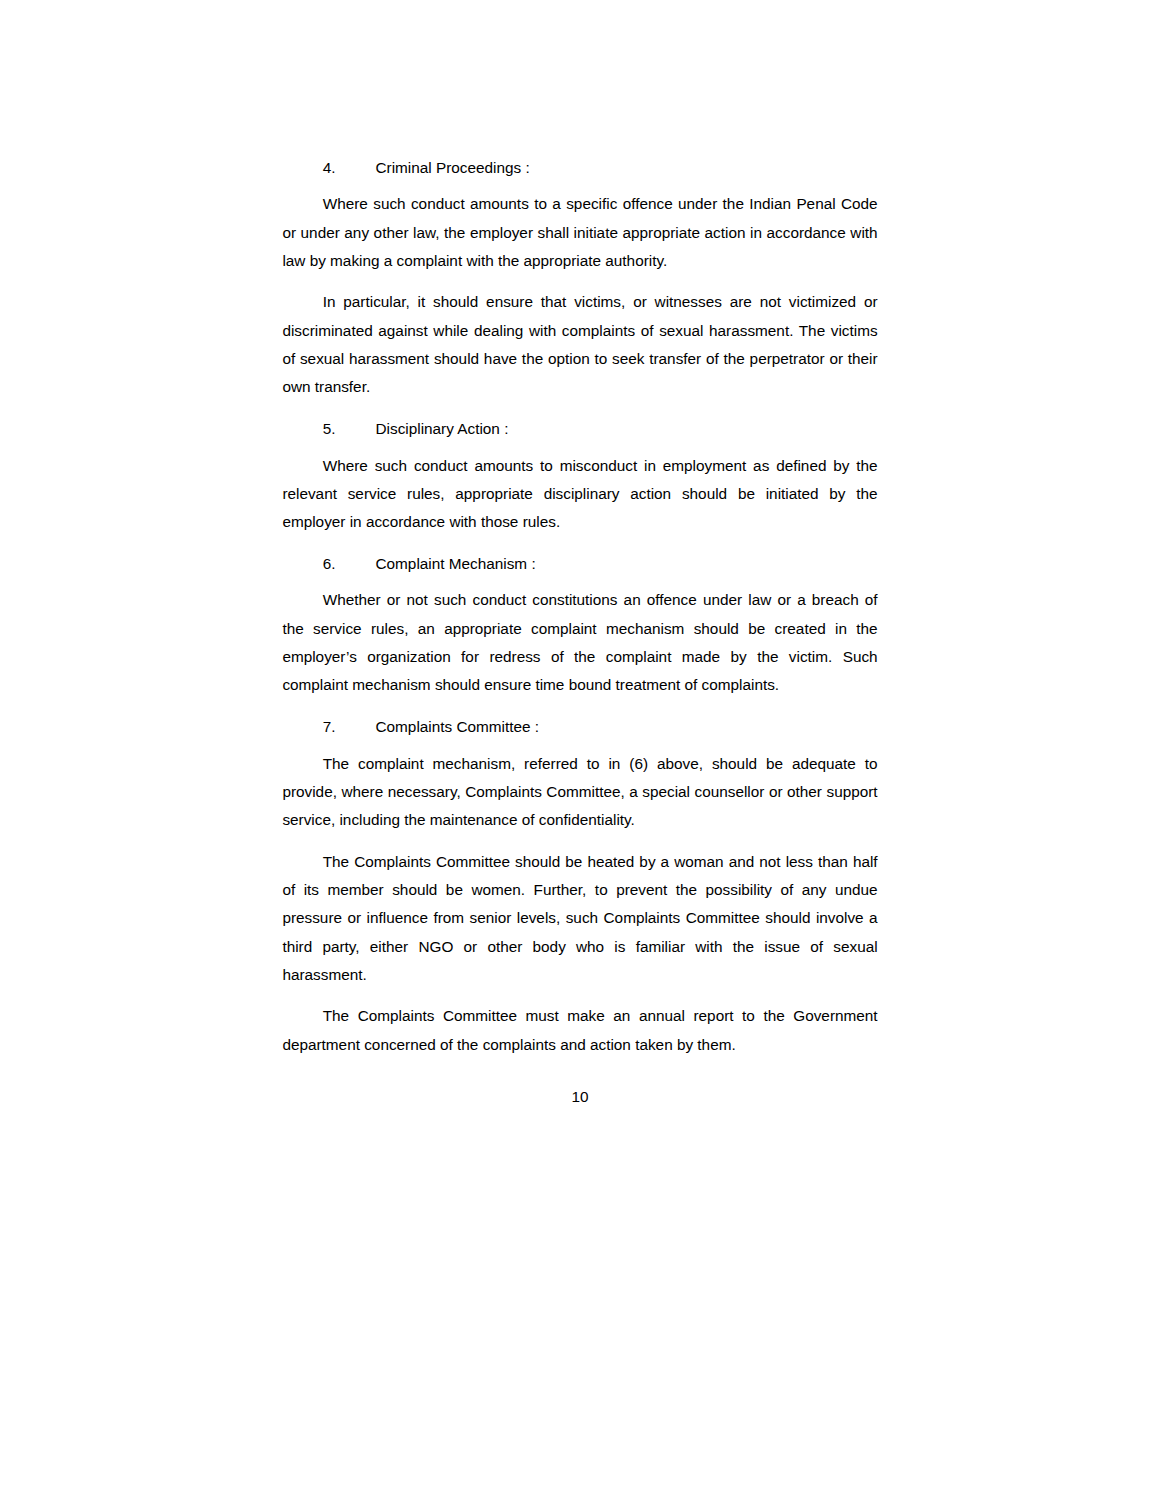4. Criminal Proceedings :
Where such conduct amounts to a specific offence under the Indian Penal Code or under any other law, the employer shall initiate appropriate action in accordance with law by making a complaint with the appropriate authority.
In particular, it should ensure that victims, or witnesses are not victimized or discriminated against while dealing with complaints of sexual harassment. The victims of sexual harassment should have the option to seek transfer of the perpetrator or their own transfer.
5. Disciplinary Action :
Where such conduct amounts to misconduct in employment as defined by the relevant service rules, appropriate disciplinary action should be initiated by the employer in accordance with those rules.
6. Complaint Mechanism :
Whether or not such conduct constitutions an offence under law or a breach of the service rules, an appropriate complaint mechanism should be created in the employer’s organization for redress of the complaint made by the victim. Such complaint mechanism should ensure time bound treatment of complaints.
7. Complaints Committee :
The complaint mechanism, referred to in (6) above, should be adequate to provide, where necessary, Complaints Committee, a special counsellor or other support service, including the maintenance of confidentiality.
The Complaints Committee should be heated by a woman and not less than half of its member should be women. Further, to prevent the possibility of any undue pressure or influence from senior levels, such Complaints Committee should involve a third party, either NGO or other body who is familiar with the issue of sexual harassment.
The Complaints Committee must make an annual report to the Government department concerned of the complaints and action taken by them.
10